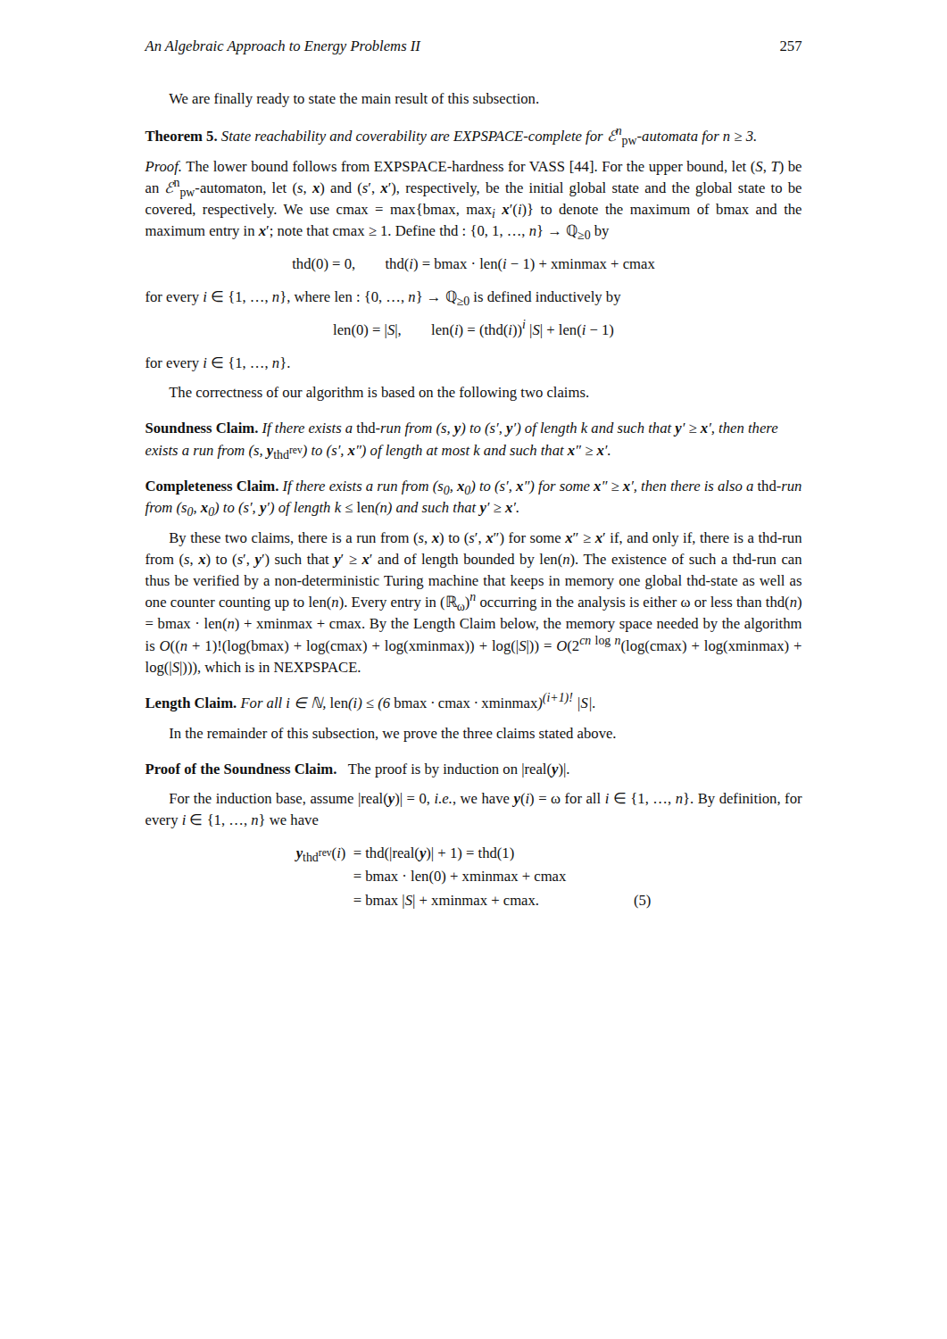An Algebraic Approach to Energy Problems II 257
We are finally ready to state the main result of this subsection.
Theorem 5. State reachability and coverability are EXPSPACE-complete for ℰnpw-automata for n ≥ 3.
Proof. The lower bound follows from EXPSPACE-hardness for VASS [44]. For the upper bound, let (S, T) be an ℰnpw-automaton, let (s, x) and (s′, x′), respectively, be the initial global state and the global state to be covered, respectively. We use cmax = max{bmax, maxi x′(i)} to denote the maximum of bmax and the maximum entry in x′; note that cmax ≥ 1. Define thd : {0, 1, …, n} → ℚ≥0 by
thd(0) = 0, thd(i) = bmax · len(i − 1) + xminmax + cmax
for every i ∈ {1, …, n}, where len : {0, …, n} → ℚ≥0 is defined inductively by
len(0) = |S|, len(i) = (thd(i))i |S| + len(i − 1)
for every i ∈ {1, …, n}.
The correctness of our algorithm is based on the following two claims.
Soundness Claim. If there exists a thd-run from (s, y) to (s′, y′) of length k and such that y′ ≥ x′, then there exists a run from (s, ythdrev) to (s′, x″) of length at most k and such that x″ ≥ x′.
Completeness Claim. If there exists a run from (s0, x0) to (s′, x″) for some x″ ≥ x′, then there is also a thd-run from (s0, x0) to (s′, y′) of length k ≤ len(n) and such that y′ ≥ x′.
By these two claims, there is a run from (s, x) to (s′, x″) for some x″ ≥ x′ if, and only if, there is a thd-run from (s, x) to (s′, y′) such that y′ ≥ x′ and of length bounded by len(n). The existence of such a thd-run can thus be verified by a non-deterministic Turing machine that keeps in memory one global thd-state as well as one counter counting up to len(n). Every entry in (ℝω)n occurring in the analysis is either ω or less than thd(n) = bmax · len(n) + xminmax + cmax. By the Length Claim below, the memory space needed by the algorithm is O((n + 1)!(log(bmax) + log(cmax) + log(xminmax)) + log(|S|)) = O(2cn log n(log(cmax) + log(xminmax) + log(|S|))), which is in NEXPSPACE.
Length Claim. For all i ∈ ℕ, len(i) ≤ (6 bmax · cmax · xminmax)(i+1)! |S|.
In the remainder of this subsection, we prove the three claims stated above.
Proof of the Soundness Claim. The proof is by induction on |real(y)|.
For the induction base, assume |real(y)| = 0, i.e., we have y(i) = ω for all i ∈ {1, …, n}. By definition, for every i ∈ {1, …, n} we have
| y thd rev ( i ) | = | thd (/ real ( y )/ + 1) = thd (1) | |
| | = | bmax · len (0) + xminmax + cmax | |
| | = | bmax / S / + xminmax + cmax . | (5) |